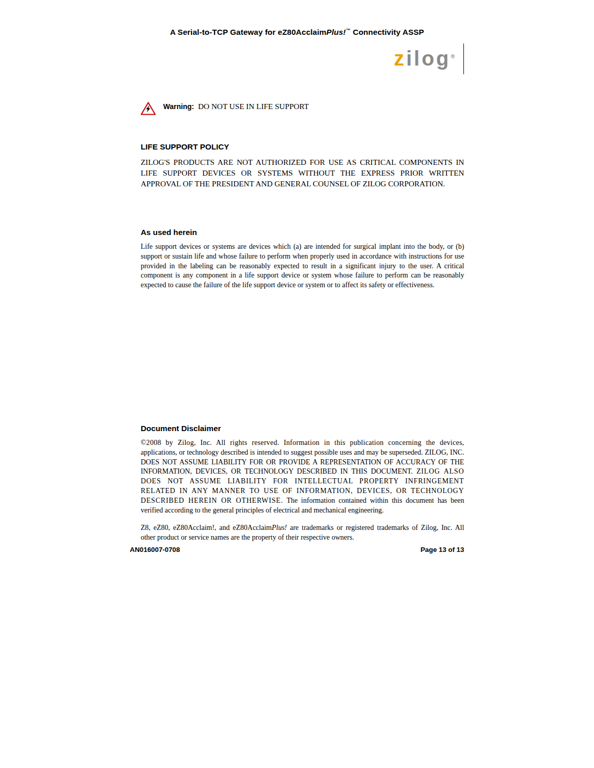A Serial-to-TCP Gateway for eZ80AcclaimPlus!™ Connectivity ASSP
zilog®
Warning: DO NOT USE IN LIFE SUPPORT
LIFE SUPPORT POLICY
ZILOG'S PRODUCTS ARE NOT AUTHORIZED FOR USE AS CRITICAL COMPONENTS IN LIFE SUPPORT DEVICES OR SYSTEMS WITHOUT THE EXPRESS PRIOR WRITTEN APPROVAL OF THE PRESIDENT AND GENERAL COUNSEL OF ZILOG CORPORATION.
As used herein
Life support devices or systems are devices which (a) are intended for surgical implant into the body, or (b) support or sustain life and whose failure to perform when properly used in accordance with instructions for use provided in the labeling can be reasonably expected to result in a significant injury to the user. A critical component is any component in a life support device or system whose failure to perform can be reasonably expected to cause the failure of the life support device or system or to affect its safety or effectiveness.
Document Disclaimer
©2008 by Zilog, Inc. All rights reserved. Information in this publication concerning the devices, applications, or technology described is intended to suggest possible uses and may be superseded. ZILOG, INC. DOES NOT ASSUME LIABILITY FOR OR PROVIDE A REPRESENTATION OF ACCURACY OF THE INFORMATION, DEVICES, OR TECHNOLOGY DESCRIBED IN THIS DOCUMENT. ZILOG ALSO DOES NOT ASSUME LIABILITY FOR INTELLECTUAL PROPERTY INFRINGEMENT RELATED IN ANY MANNER TO USE OF INFORMATION, DEVICES, OR TECHNOLOGY DESCRIBED HEREIN OR OTHERWISE. The information contained within this document has been verified according to the general principles of electrical and mechanical engineering.
Z8, eZ80, eZ80Acclaim!, and eZ80AcclaimPlus! are trademarks or registered trademarks of Zilog, Inc. All other product or service names are the property of their respective owners.
AN016007-0708
Page 13 of 13